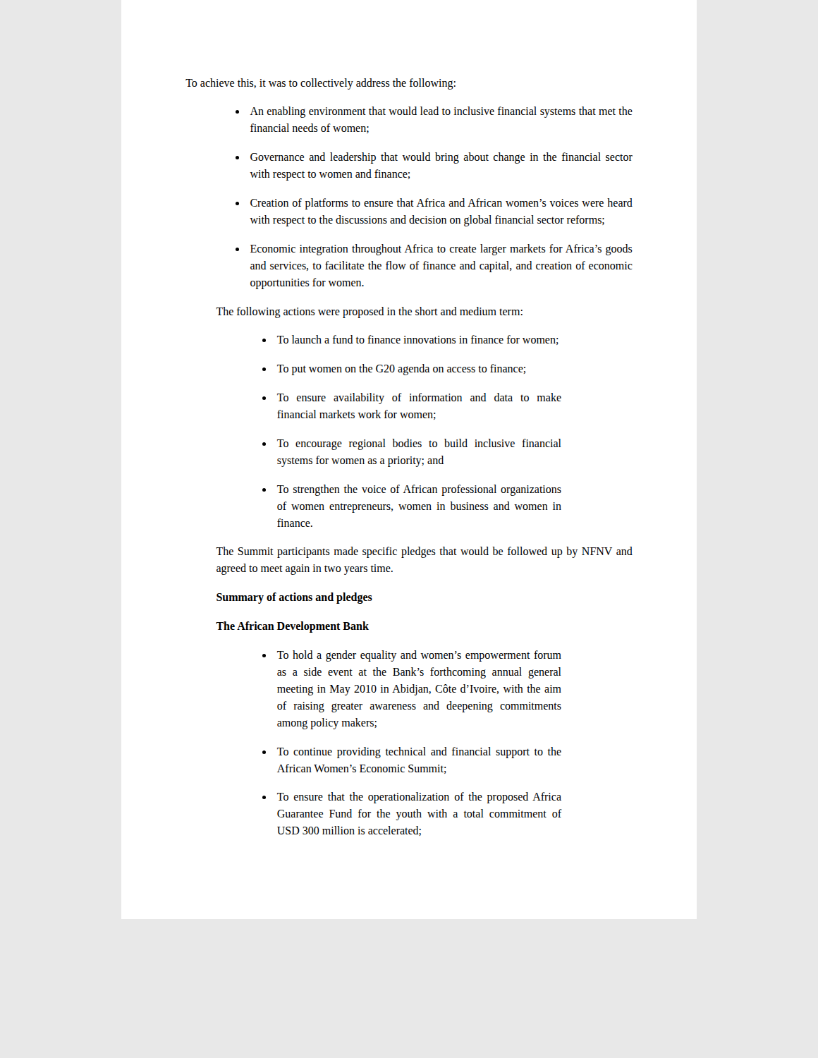To achieve this, it was to collectively address the following:
An enabling environment that would lead to inclusive financial systems that met the financial needs of women;
Governance and leadership that would bring about change in the financial sector with respect to women and finance;
Creation of platforms to ensure that Africa and African women’s voices were heard with respect to the discussions and decision on global financial sector reforms;
Economic integration throughout Africa to create larger markets for Africa’s goods and services, to facilitate the flow of finance and capital, and creation of economic opportunities for women.
The following actions were proposed in the short and medium term:
To launch a fund to finance innovations in finance for women;
To put women on the G20 agenda on access to finance;
To ensure availability of information and data to make financial markets work for women;
To encourage regional bodies to build inclusive financial systems for women as a priority; and
To strengthen the voice of African professional organizations of women entrepreneurs, women in business and women in finance.
The Summit participants made specific pledges that would be followed up by NFNV and agreed to meet again in two years time.
Summary of actions and pledges
The African Development Bank
To hold a gender equality and women’s empowerment forum as a side event at the Bank’s forthcoming annual general meeting in May 2010 in Abidjan, Côte d’Ivoire, with the aim of raising greater awareness and deepening commitments among policy makers;
To continue providing technical and financial support to the African Women’s Economic Summit;
To ensure that the operationalization of the proposed Africa Guarantee Fund for the youth with a total commitment of USD 300 million is accelerated;